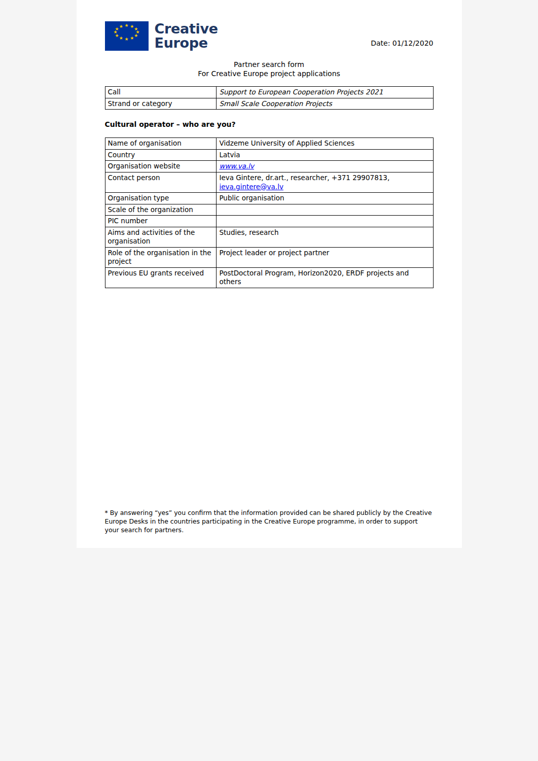★ ★ ★ ★ ★ ★ ★ ★ ★ ★ ★ ★
CreativeEurope
Date: 01/12/2020
Partner search form For Creative Europe project applications
| Call | Support to European Cooperation Projects 2021 |
| Strand or category | Small Scale Cooperation Projects |
Cultural operator – who are you?
| Name of organisation | Vidzeme University of Applied Sciences |
| Country | Latvia |
| Organisation website | www.va.lv |
| Contact person | Ieva Gintere, dr.art., researcher, +371 29907813, ieva.gintere@va.lv |
| Organisation type | Public organisation |
| Scale of the organization | |
| PIC number | |
| Aims and activities of the organisation | Studies, research |
| Role of the organisation in the project | Project leader or project partner |
| Previous EU grants received | PostDoctoral Program, Horizon2020, ERDF projects and others |
* By answering “yes” you confirm that the information provided can be shared publicly by the Creative Europe Desks in the countries participating in the Creative Europe programme, in order to support your search for partners.